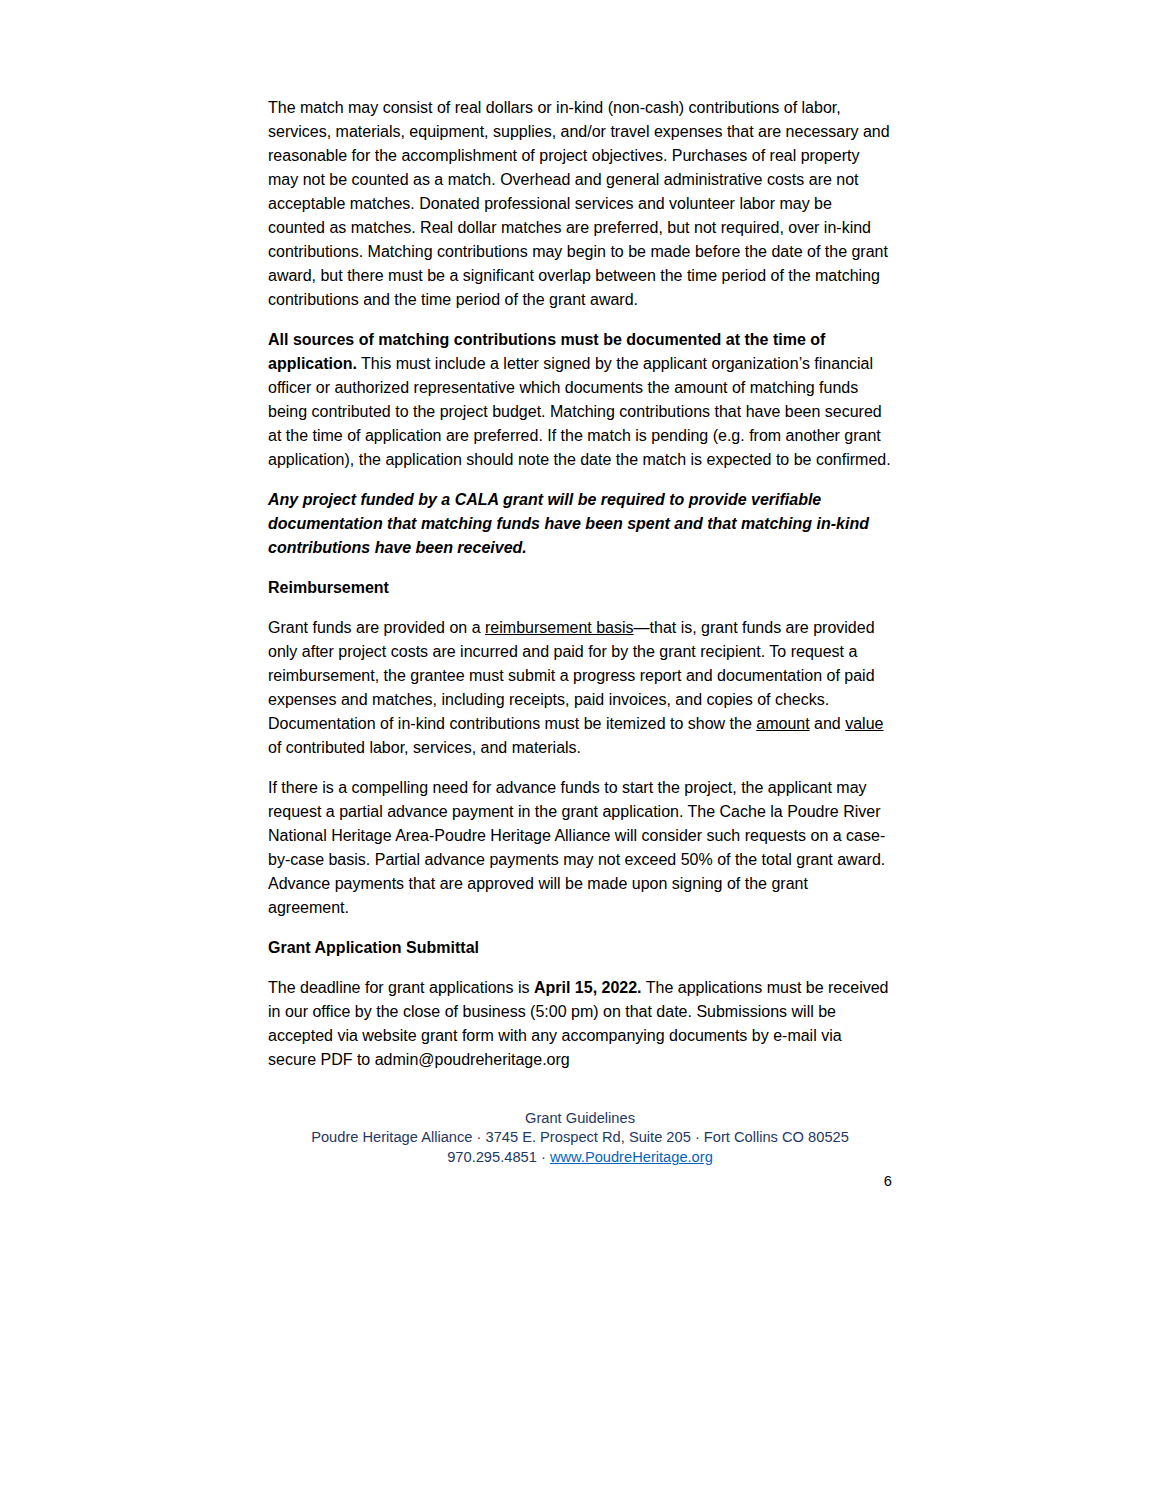The match may consist of real dollars or in-kind (non-cash) contributions of labor, services, materials, equipment, supplies, and/or travel expenses that are necessary and reasonable for the accomplishment of project objectives. Purchases of real property may not be counted as a match. Overhead and general administrative costs are not acceptable matches. Donated professional services and volunteer labor may be counted as matches. Real dollar matches are preferred, but not required, over in-kind contributions. Matching contributions may begin to be made before the date of the grant award, but there must be a significant overlap between the time period of the matching contributions and the time period of the grant award.
All sources of matching contributions must be documented at the time of application. This must include a letter signed by the applicant organization’s financial officer or authorized representative which documents the amount of matching funds being contributed to the project budget. Matching contributions that have been secured at the time of application are preferred. If the match is pending (e.g. from another grant application), the application should note the date the match is expected to be confirmed.
Any project funded by a CALA grant will be required to provide verifiable documentation that matching funds have been spent and that matching in-kind contributions have been received.
Reimbursement
Grant funds are provided on a reimbursement basis—that is, grant funds are provided only after project costs are incurred and paid for by the grant recipient. To request a reimbursement, the grantee must submit a progress report and documentation of paid expenses and matches, including receipts, paid invoices, and copies of checks. Documentation of in-kind contributions must be itemized to show the amount and value of contributed labor, services, and materials.
If there is a compelling need for advance funds to start the project, the applicant may request a partial advance payment in the grant application. The Cache la Poudre River National Heritage Area-Poudre Heritage Alliance will consider such requests on a case-by-case basis. Partial advance payments may not exceed 50% of the total grant award. Advance payments that are approved will be made upon signing of the grant agreement.
Grant Application Submittal
The deadline for grant applications is April 15, 2022. The applications must be received in our office by the close of business (5:00 pm) on that date. Submissions will be accepted via website grant form with any accompanying documents by e-mail via secure PDF to admin@poudreheritage.org
Grant Guidelines
Poudre Heritage Alliance · 3745 E. Prospect Rd, Suite 205 · Fort Collins CO 80525
970.295.4851 · www.PoudreHeritage.org
6